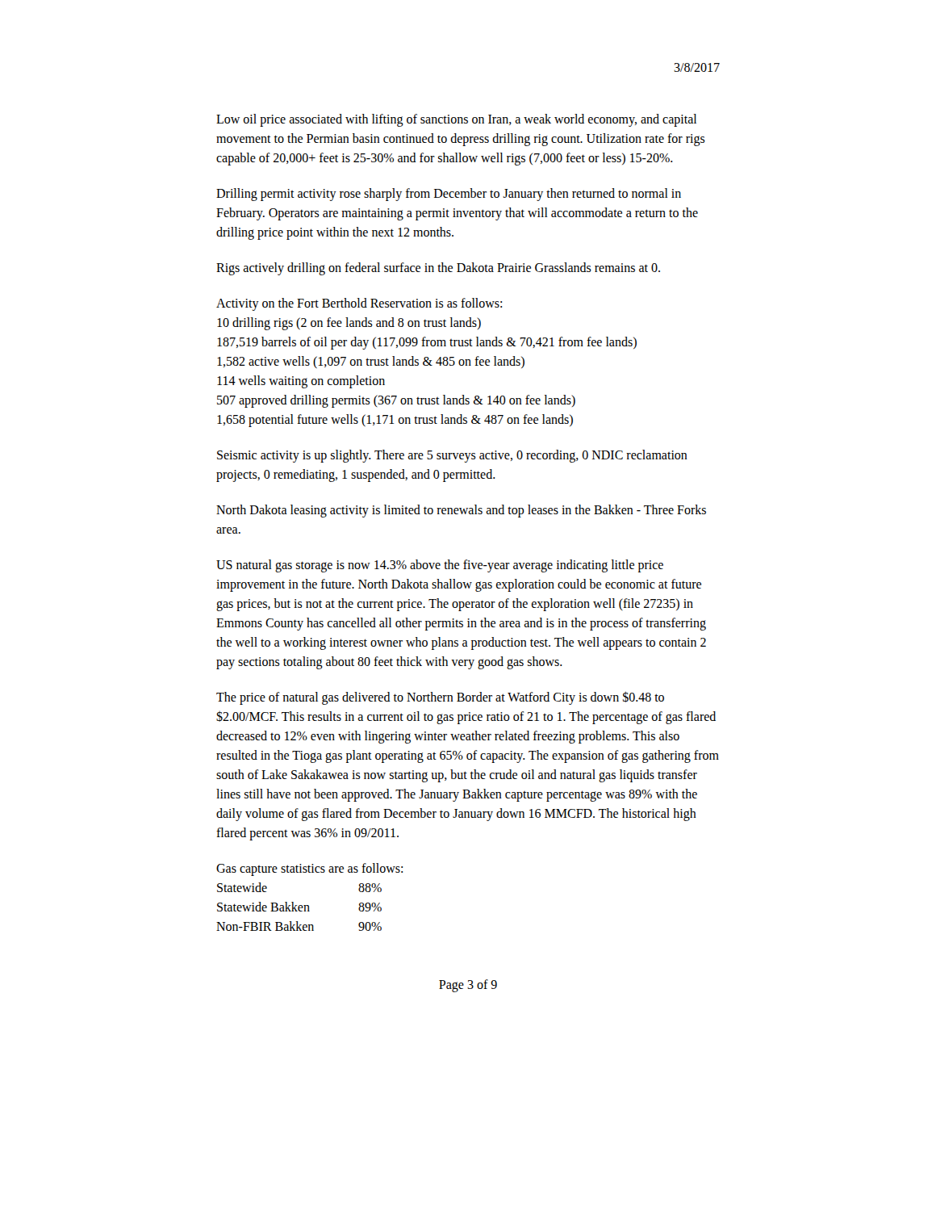3/8/2017
Low oil price associated with lifting of sanctions on Iran, a weak world economy, and capital movement to the Permian basin continued to depress drilling rig count. Utilization rate for rigs capable of 20,000+ feet is 25-30% and for shallow well rigs (7,000 feet or less) 15-20%.
Drilling permit activity rose sharply from December to January then returned to normal in February. Operators are maintaining a permit inventory that will accommodate a return to the drilling price point within the next 12 months.
Rigs actively drilling on federal surface in the Dakota Prairie Grasslands remains at 0.
Activity on the Fort Berthold Reservation is as follows:
10 drilling rigs (2 on fee lands and 8 on trust lands)
187,519 barrels of oil per day (117,099 from trust lands & 70,421 from fee lands)
1,582 active wells (1,097 on trust lands & 485 on fee lands)
114 wells waiting on completion
507 approved drilling permits (367 on trust lands & 140 on fee lands)
1,658 potential future wells (1,171 on trust lands & 487 on fee lands)
Seismic activity is up slightly. There are 5 surveys active, 0 recording, 0 NDIC reclamation projects, 0 remediating, 1 suspended, and 0 permitted.
North Dakota leasing activity is limited to renewals and top leases in the Bakken - Three Forks area.
US natural gas storage is now 14.3% above the five-year average indicating little price improvement in the future. North Dakota shallow gas exploration could be economic at future gas prices, but is not at the current price. The operator of the exploration well (file 27235) in Emmons County has cancelled all other permits in the area and is in the process of transferring the well to a working interest owner who plans a production test. The well appears to contain 2 pay sections totaling about 80 feet thick with very good gas shows.
The price of natural gas delivered to Northern Border at Watford City is down $0.48 to $2.00/MCF. This results in a current oil to gas price ratio of 21 to 1. The percentage of gas flared decreased to 12% even with lingering winter weather related freezing problems. This also resulted in the Tioga gas plant operating at 65% of capacity. The expansion of gas gathering from south of Lake Sakakawea is now starting up, but the crude oil and natural gas liquids transfer lines still have not been approved. The January Bakken capture percentage was 89% with the daily volume of gas flared from December to January down 16 MMCFD. The historical high flared percent was 36% in 09/2011.
Gas capture statistics are as follows:
Statewide88%
Statewide Bakken89%
Non-FBIR Bakken90%
Page 3 of 9